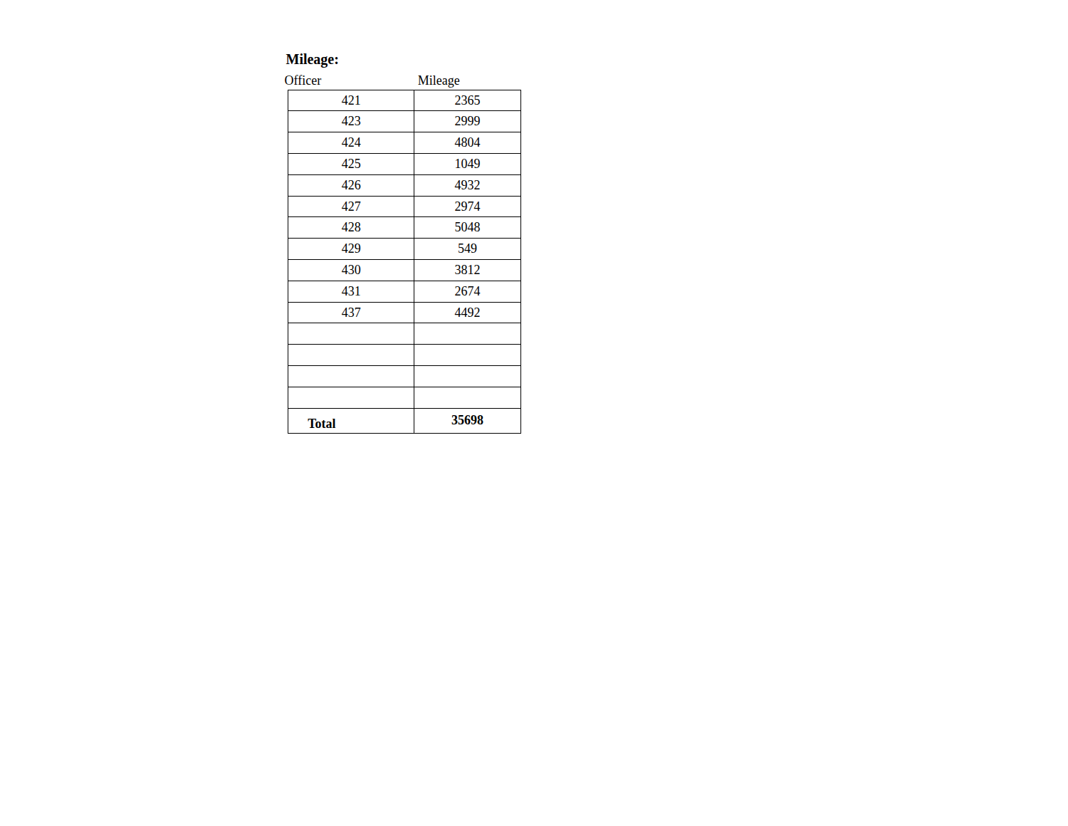Mileage:
Officer Mileage
| 421 | 2365 |
| 423 | 2999 |
| 424 | 4804 |
| 425 | 1049 |
| 426 | 4932 |
| 427 | 2974 |
| 428 | 5048 |
| 429 | 549 |
| 430 | 3812 |
| 431 | 2674 |
| 437 | 4492 |
| Total | 35698 |